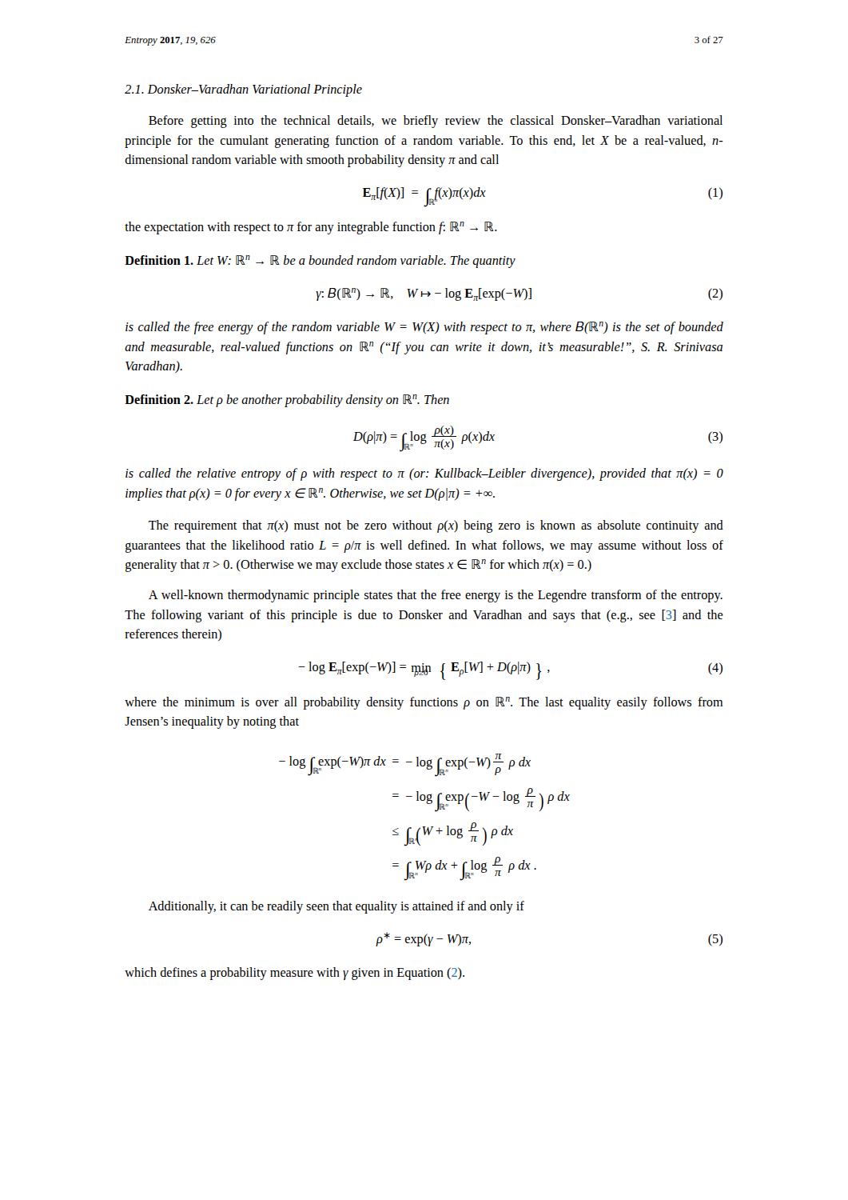Entropy 2017, 19, 626 3 of 27
2.1. Donsker–Varadhan Variational Principle
Before getting into the technical details, we briefly review the classical Donsker–Varadhan variational principle for the cumulant generating function of a random variable. To this end, let X be a real-valued, n-dimensional random variable with smooth probability density π and call
Eπ[f(X)] = ∫ℝn f(x)π(x)dx (1)
the expectation with respect to π for any integrable function f: ℝn → ℝ.
Definition 1. Let W: ℝn → ℝ be a bounded random variable. The quantity
γ: 𝐵(ℝn) → ℝ, W ↦ − log Eπ[exp(−W)] (2)
is called the free energy of the random variable W = W(X) with respect to π, where 𝐵(ℝn) is the set of bounded and measurable, real-valued functions on ℝn (“If you can write it down, it’s measurable!”, S. R. Srinivasa Varadhan).
Definition 2. Let ρ be another probability density on ℝn. Then
D(ρ|π) = ∫ℝn log ρ(x) π(x) ρ(x)dx (3)
is called the relative entropy of ρ with respect to π (or: Kullback–Leibler divergence), provided that π(x) = 0 implies that ρ(x) = 0 for every x ∈ ℝn. Otherwise, we set D(ρ|π) = +∞.
The requirement that π(x) must not be zero without ρ(x) being zero is known as absolute continuity and guarantees that the likelihood ratio L = ρ/π is well defined. In what follows, we may assume without loss of generality that π > 0. (Otherwise we may exclude those states x ∈ ℝn for which π(x) = 0.)
A well-known thermodynamic principle states that the free energy is the Legendre transform of the entropy. The following variant of this principle is due to Donsker and Varadhan and says that (e.g., see [3] and the references therein)
− log Eπ[exp(−W)] = minρ≥0 { Eρ[W] + D(ρ|π) } , (4)
where the minimum is over all probability density functions ρ on ℝn. The last equality easily follows from Jensen’s inequality by noting that
| − log ∫ ℝ n exp(− W ) π dx | = | − log ∫ ℝ n exp(− W ) π ρ ρ dx |
| | = | − log ∫ ℝ n exp ( − W − log ρ π ) ρ dx |
| | ≤ | ∫ ℝ n ( W + log ρ π ) ρ dx |
| | = | ∫ ℝ n Wρ dx + ∫ ℝ n log ρ π ρ dx . |
Additionally, it can be readily seen that equality is attained if and only if
ρ∗ = exp(γ − W)π, (5)
which defines a probability measure with γ given in Equation (2).